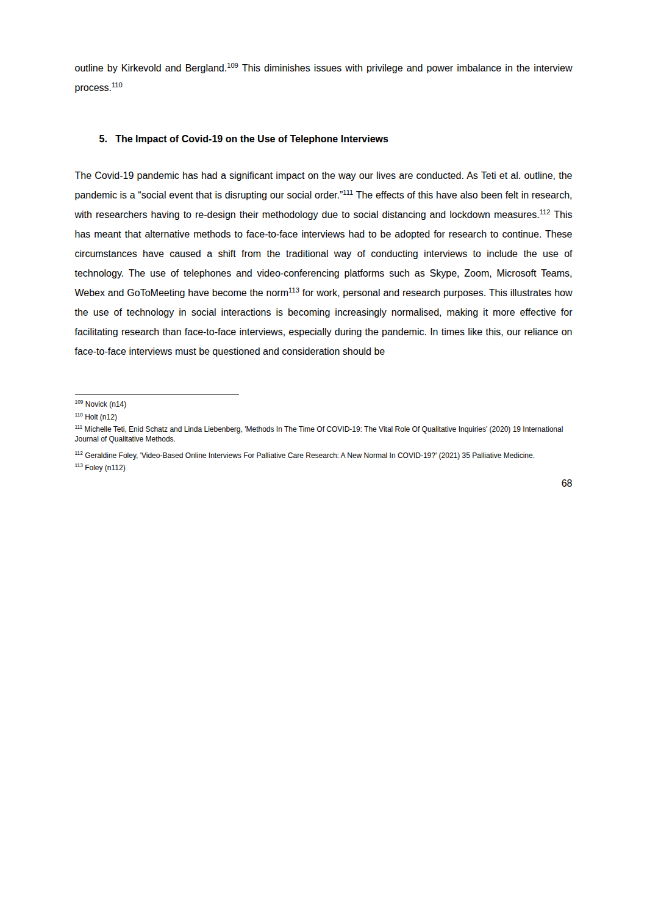outline by Kirkevold and Bergland.109 This diminishes issues with privilege and power imbalance in the interview process.110
5. The Impact of Covid-19 on the Use of Telephone Interviews
The Covid-19 pandemic has had a significant impact on the way our lives are conducted. As Teti et al. outline, the pandemic is a “social event that is disrupting our social order.”111 The effects of this have also been felt in research, with researchers having to re-design their methodology due to social distancing and lockdown measures.112 This has meant that alternative methods to face-to-face interviews had to be adopted for research to continue. These circumstances have caused a shift from the traditional way of conducting interviews to include the use of technology. The use of telephones and video-conferencing platforms such as Skype, Zoom, Microsoft Teams, Webex and GoToMeeting have become the norm113 for work, personal and research purposes. This illustrates how the use of technology in social interactions is becoming increasingly normalised, making it more effective for facilitating research than face-to-face interviews, especially during the pandemic. In times like this, our reliance on face-to-face interviews must be questioned and consideration should be
109 Novick (n14)
110 Holt (n12)
111 Michelle Teti, Enid Schatz and Linda Liebenberg, 'Methods In The Time Of COVID-19: The Vital Role Of Qualitative Inquiries' (2020) 19 International Journal of Qualitative Methods.
112 Geraldine Foley, 'Video-Based Online Interviews For Palliative Care Research: A New Normal In COVID-19?' (2021) 35 Palliative Medicine.
113 Foley (n112)
68